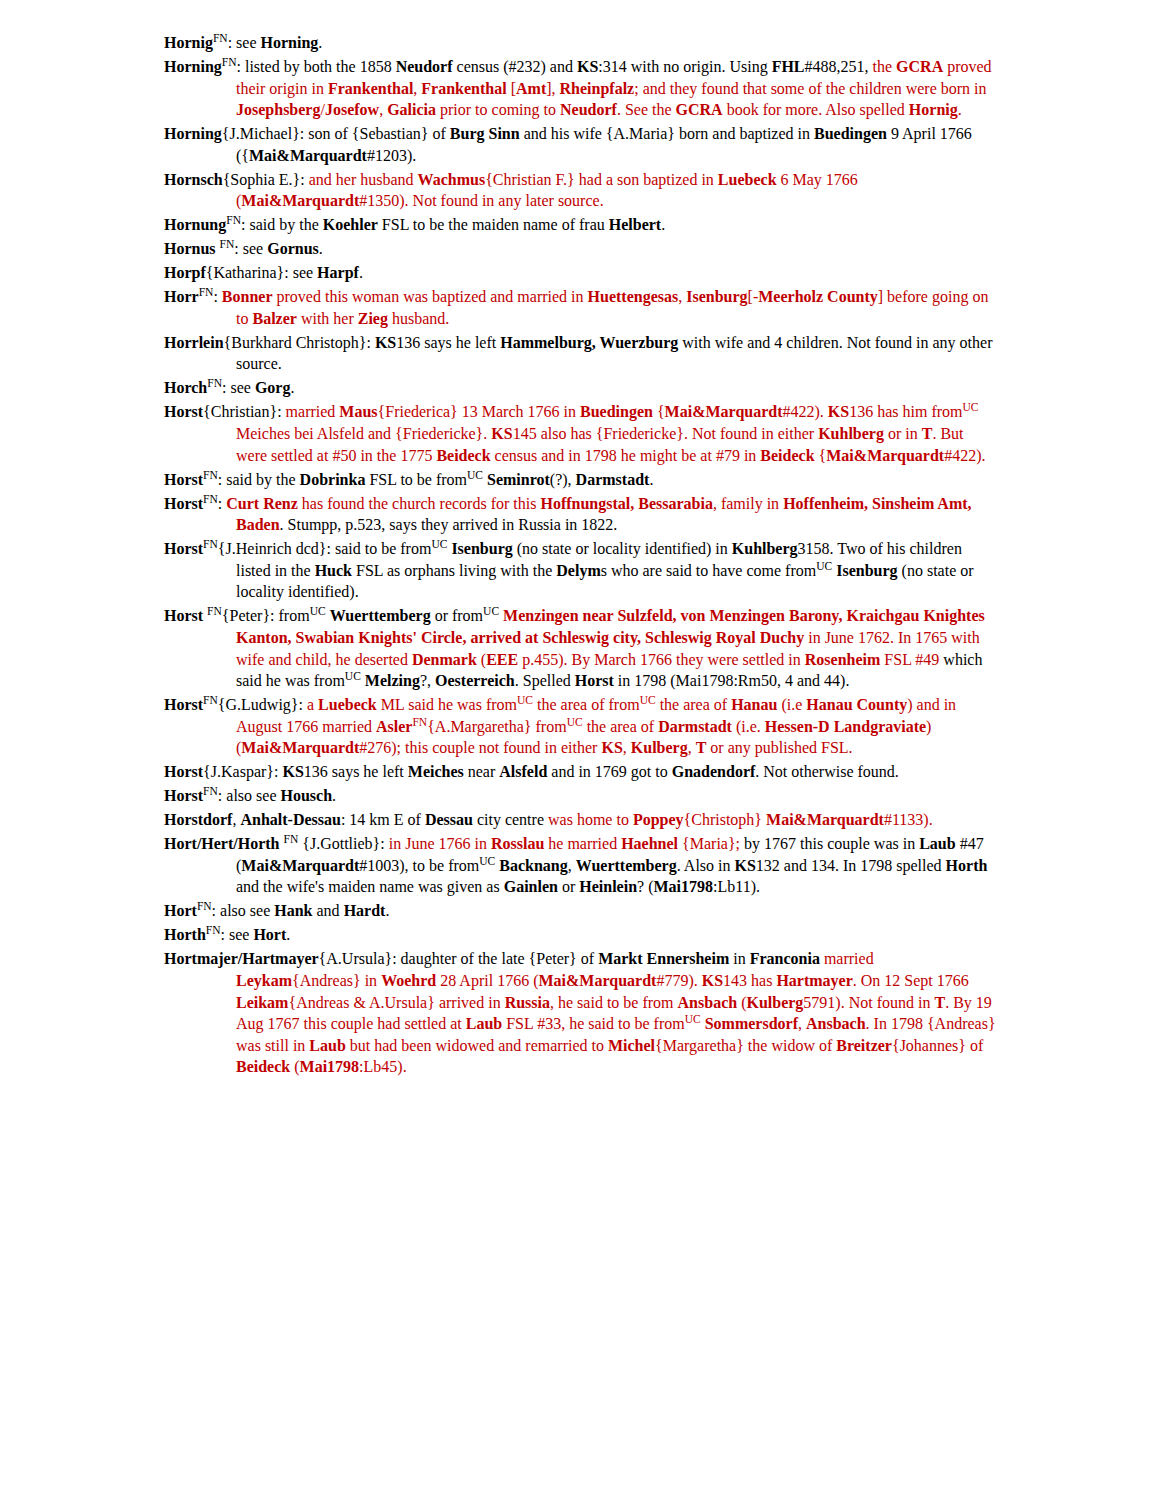HornigFN: see Horning.
HorningFN: listed by both the 1858 Neudorf census (#232) and KS:314 with no origin. Using FHL#488,251, the GCRA proved their origin in Frankenthal, Frankenthal [Amt], Rheinpfalz; and they found that some of the children were born in Josephsberg/Josefow, Galicia prior to coming to Neudorf. See the GCRA book for more. Also spelled Hornig.
Horning{J.Michael}: son of {Sebastian} of Burg Sinn and his wife {A.Maria} born and baptized in Buedingen 9 April 1766 ({Mai&Marquardt#1203).
Hornsch{Sophia E.}: and her husband Wachmus{Christian F.} had a son baptized in Luebeck 6 May 1766 (Mai&Marquardt#1350). Not found in any later source.
HornungFN: said by the Koehler FSL to be the maiden name of frau Helbert.
Hornus FN: see Gornus.
Horpf{Katharina}: see Harpf.
HorrFN: Bonner proved this woman was baptized and married in Huettengesas, Isenburg[-Meerholz County] before going on to Balzer with her Zieg husband.
Horrlein{Burkhard Christoph}: KS136 says he left Hammelburg, Wuerzburg with wife and 4 children. Not found in any other source.
HorchFN: see Gorg.
Horst{Christian}: married Maus{Friederica} 13 March 1766 in Buedingen {Mai&Marquardt#422). KS136 has him fromUC Meiches bei Alsfeld and {Friedericke}. KS145 also has {Friedericke}. Not found in either Kuhlberg or in T. But were settled at #50 in the 1775 Beideck census and in 1798 he might be at #79 in Beideck {Mai&Marquardt#422).
HorstFN: said by the Dobrinka FSL to be fromUC Seminrot(?), Darmstadt.
HorstFN: Curt Renz has found the church records for this Hoffnungstal, Bessarabia, family in Hoffenheim, Sinsheim Amt, Baden. Stumpp, p.523, says they arrived in Russia in 1822.
HorstFN{J.Heinrich dcd}: said to be fromUC Isenburg (no state or locality identified) in Kuhlberg3158. Two of his children listed in the Huck FSL as orphans living with the Delyms who are said to have come fromUC Isenburg (no state or locality identified).
Horst FN{Peter}: fromUC Wuerttemberg or fromUC Menzingen near Sulzfeld, von Menzingen Barony, Kraichgau Knightes Kanton, Swabian Knights' Circle, arrived at Schleswig city, Schleswig Royal Duchy in June 1762. In 1765 with wife and child, he deserted Denmark (EEE p.455). By March 1766 they were settled in Rosenheim FSL #49 which said he was fromUC Melzing?, Oesterreich. Spelled Horst in 1798 (Mai1798:Rm50, 4 and 44).
HorstFN{G.Ludwig}: a Luebeck ML said he was fromUC the area of fromUC the area of Hanau (i.e Hanau County) and in August 1766 married AslerFN{A.Margaretha} fromUC the area of Darmstadt (i.e. Hessen-D Landgraviate) (Mai&Marquardt#276); this couple not found in either KS, Kulberg, T or any published FSL.
Horst{J.Kaspar}: KS136 says he left Meiches near Alsfeld and in 1769 got to Gnadendorf. Not otherwise found.
HorstFN: also see Housch.
Horstdorf, Anhalt-Dessau: 14 km E of Dessau city centre was home to Poppey{Christoph} Mai&Marquardt#1133).
Hort/Hert/Horth FN {J.Gottlieb}: in June 1766 in Rosslau he married Haehnel {Maria}; by 1767 this couple was in Laub #47 (Mai&Marquardt#1003), to be fromUC Backnang, Wuerttemberg. Also in KS132 and 134. In 1798 spelled Horth and the wife's maiden name was given as Gainlen or Heinlein? (Mai1798:Lb11).
HortFN: also see Hank and Hardt.
HorthFN: see Hort.
Hortmajer/Hartmayer{A.Ursula}: daughter of the late {Peter} of Markt Ennersheim in Franconia married Leykam{Andreas} in Woehrd 28 April 1766 (Mai&Marquardt#779). KS143 has Hartmayer. On 12 Sept 1766 Leikam{Andreas & A.Ursula} arrived in Russia, he said to be from Ansbach (Kulberg5791). Not found in T. By 19 Aug 1767 this couple had settled at Laub FSL #33, he said to be fromUC Sommersdorf, Ansbach. In 1798 {Andreas} was still in Laub but had been widowed and remarried to Michel{Margaretha} the widow of Breitzer{Johannes} of Beideck (Mai1798:Lb45).